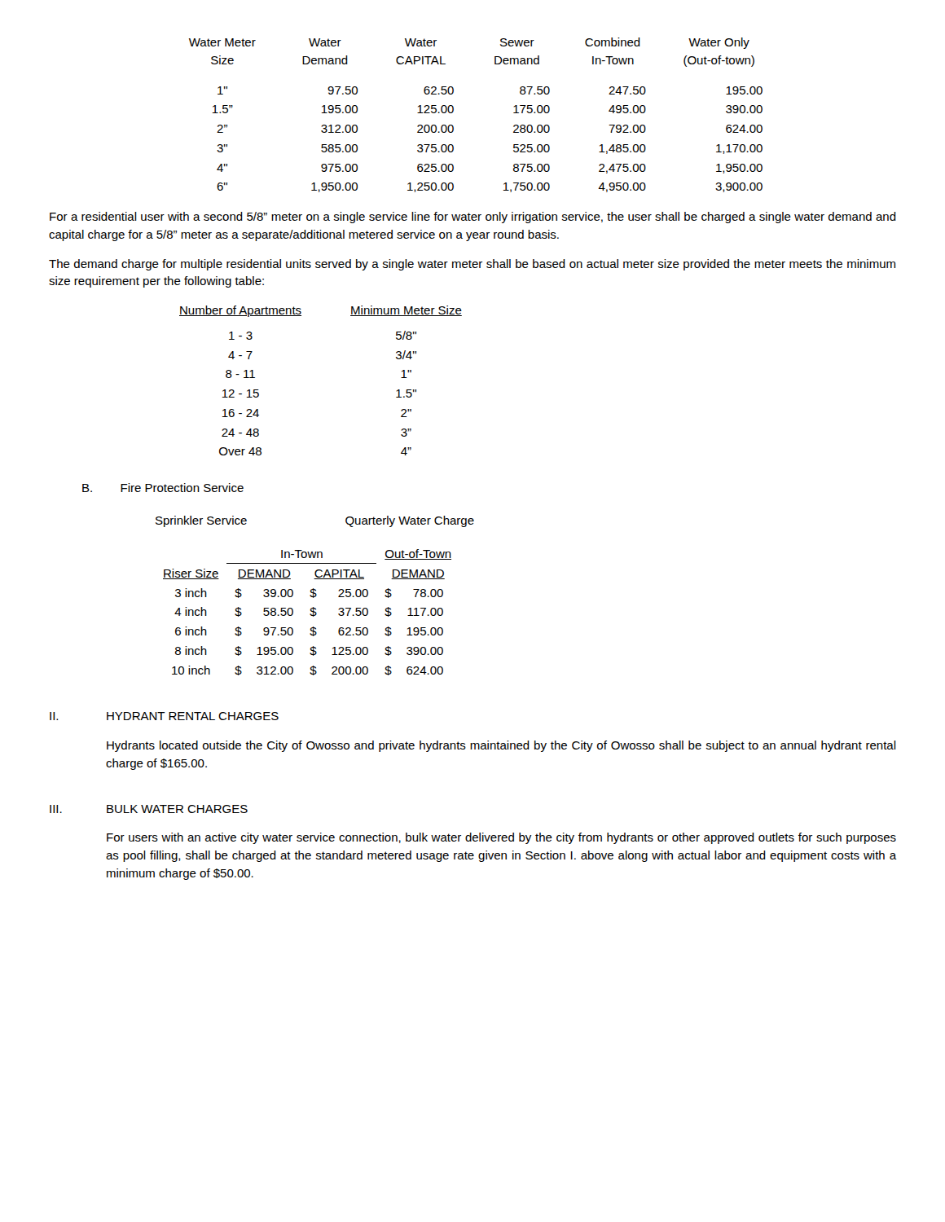| Water Meter | Water | Water | Sewer | Combined | Water Only |
| --- | --- | --- | --- | --- | --- |
| Size | Demand | CAPITAL | Demand | In-Town | (Out-of-town) |
| 1" | 97.50 | 62.50 | 87.50 | 247.50 | 195.00 |
| 1.5” | 195.00 | 125.00 | 175.00 | 495.00 | 390.00 |
| 2” | 312.00 | 200.00 | 280.00 | 792.00 | 624.00 |
| 3" | 585.00 | 375.00 | 525.00 | 1,485.00 | 1,170.00 |
| 4" | 975.00 | 625.00 | 875.00 | 2,475.00 | 1,950.00 |
| 6" | 1,950.00 | 1,250.00 | 1,750.00 | 4,950.00 | 3,900.00 |
For a residential user with a second 5/8” meter on a single service line for water only irrigation service, the user shall be charged a single water demand and capital charge for a 5/8” meter as a separate/additional metered service on a year round basis.
The demand charge for multiple residential units served by a single water meter shall be based on actual meter size provided the meter meets the minimum size requirement per the following table:
| Number of Apartments | Minimum Meter Size |
| --- | --- |
| 1 - 3 | 5/8" |
| 4 - 7 | 3/4" |
| 8 - 11 | 1" |
| 12 - 15 | 1.5" |
| 16 - 24 | 2" |
| 24 - 48 | 3” |
| Over 48 | 4” |
B. Fire Protection Service
Sprinkler ServiceQuarterly Water Charge
| | In-Town | Out-of-Town |
| --- | --- | --- |
| Riser Size | DEMAND | CAPITAL | DEMAND |
| 3 inch | $ 39.00 | $ 25.00 | $ 78.00 |
| 4 inch | $ 58.50 | $ 37.50 | $ 117.00 |
| 6 inch | $ 97.50 | $ 62.50 | $ 195.00 |
| 8 inch | $ 195.00 | $ 125.00 | $ 390.00 |
| 10 inch | $ 312.00 | $ 200.00 | $ 624.00 |
II.
HYDRANT RENTAL CHARGES
Hydrants located outside the City of Owosso and private hydrants maintained by the City of Owosso shall be subject to an annual hydrant rental charge of $165.00.
III.
BULK WATER CHARGES
For users with an active city water service connection, bulk water delivered by the city from hydrants or other approved outlets for such purposes as pool filling, shall be charged at the standard metered usage rate given in Section I. above along with actual labor and equipment costs with a minimum charge of $50.00.